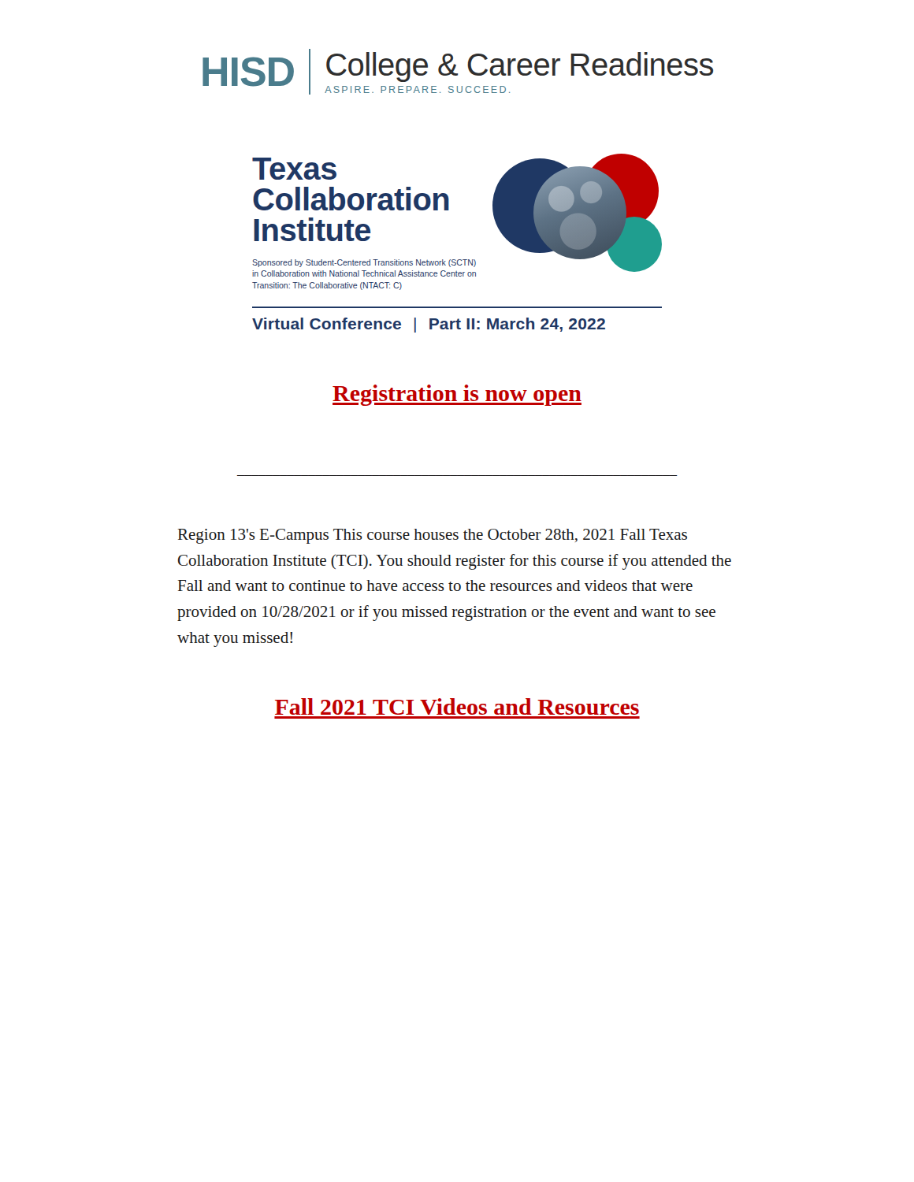HISD
College & Career Readiness
ASPIRE. PREPARE. SUCCEED.
Texas
Collaboration
Institute
Sponsored by Student-Centered Transitions Network (SCTN)
in Collaboration with National Technical Assistance Center on
Transition: The Collaborative (NTACT: C)
Virtual Conference | Part II: March 24, 2022
Registration is now open
______________________________________________________________
Region 13's E-Campus This course houses the October 28th, 2021 Fall Texas Collaboration Institute (TCI). You should register for this course if you attended the Fall and want to continue to have access to the resources and videos that were provided on 10/28/2021 or if you missed registration or the event and want to see what you missed!
Fall 2021 TCI Videos and Resources